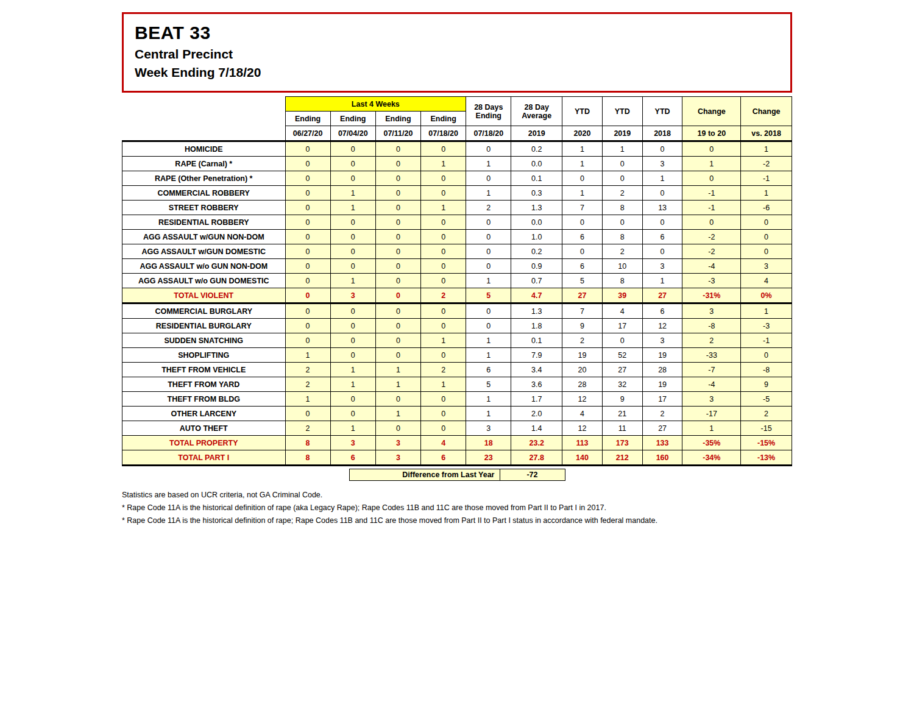BEAT 33
Central Precinct
Week Ending 7/18/20
| | Last 4 Weeks | 28 Days Ending | 28 Day Average | YTD | YTD | YTD | Change | Change |
| --- | --- | --- | --- | --- | --- | --- | --- | --- |
| | Ending | Ending | Ending | Ending |
| | 06/27/20 | 07/04/20 | 07/11/20 | 07/18/20 | 07/18/20 | 2019 | 2020 | 2019 | 2018 | 19 to 20 | vs. 2018 |
| HOMICIDE | 0 | 0 | 0 | 0 | 0 | 0.2 | 1 | 1 | 0 | 0 | 1 |
| RAPE (Carnal) * | 0 | 0 | 0 | 1 | 1 | 0.0 | 1 | 0 | 3 | 1 | -2 |
| RAPE (Other Penetration) * | 0 | 0 | 0 | 0 | 0 | 0.1 | 0 | 0 | 1 | 0 | -1 |
| COMMERCIAL ROBBERY | 0 | 1 | 0 | 0 | 1 | 0.3 | 1 | 2 | 0 | -1 | 1 |
| STREET ROBBERY | 0 | 1 | 0 | 1 | 2 | 1.3 | 7 | 8 | 13 | -1 | -6 |
| RESIDENTIAL ROBBERY | 0 | 0 | 0 | 0 | 0 | 0.0 | 0 | 0 | 0 | 0 | 0 |
| AGG ASSAULT w/GUN NON-DOM | 0 | 0 | 0 | 0 | 0 | 1.0 | 6 | 8 | 6 | -2 | 0 |
| AGG ASSAULT w/GUN DOMESTIC | 0 | 0 | 0 | 0 | 0 | 0.2 | 0 | 2 | 0 | -2 | 0 |
| AGG ASSAULT w/o GUN NON-DOM | 0 | 0 | 0 | 0 | 0 | 0.9 | 6 | 10 | 3 | -4 | 3 |
| AGG ASSAULT w/o GUN DOMESTIC | 0 | 1 | 0 | 0 | 1 | 0.7 | 5 | 8 | 1 | -3 | 4 |
| TOTAL VIOLENT | 0 | 3 | 0 | 2 | 5 | 4.7 | 27 | 39 | 27 | -31% | 0% |
| COMMERCIAL BURGLARY | 0 | 0 | 0 | 0 | 0 | 1.3 | 7 | 4 | 6 | 3 | 1 |
| RESIDENTIAL BURGLARY | 0 | 0 | 0 | 0 | 0 | 1.8 | 9 | 17 | 12 | -8 | -3 |
| SUDDEN SNATCHING | 0 | 0 | 0 | 1 | 1 | 0.1 | 2 | 0 | 3 | 2 | -1 |
| SHOPLIFTING | 1 | 0 | 0 | 0 | 1 | 7.9 | 19 | 52 | 19 | -33 | 0 |
| THEFT FROM VEHICLE | 2 | 1 | 1 | 2 | 6 | 3.4 | 20 | 27 | 28 | -7 | -8 |
| THEFT FROM YARD | 2 | 1 | 1 | 1 | 5 | 3.6 | 28 | 32 | 19 | -4 | 9 |
| THEFT FROM BLDG | 1 | 0 | 0 | 0 | 1 | 1.7 | 12 | 9 | 17 | 3 | -5 |
| OTHER LARCENY | 0 | 0 | 1 | 0 | 1 | 2.0 | 4 | 21 | 2 | -17 | 2 |
| AUTO THEFT | 2 | 1 | 0 | 0 | 3 | 1.4 | 12 | 11 | 27 | 1 | -15 |
| TOTAL PROPERTY | 8 | 3 | 3 | 4 | 18 | 23.2 | 113 | 173 | 133 | -35% | -15% |
| TOTAL PART I | 8 | 6 | 3 | 6 | 23 | 27.8 | 140 | 212 | 160 | -34% | -13% |
| Difference from Last Year | -72 |
Statistics are based on UCR criteria, not GA Criminal Code.
* Rape Code 11A is the historical definition of rape (aka Legacy Rape); Rape Codes 11B and 11C are those moved from Part II to Part I in 2017.
* Rape Code 11A is the historical definition of rape; Rape Codes 11B and 11C are those moved from Part II to Part I status in accordance with federal mandate.